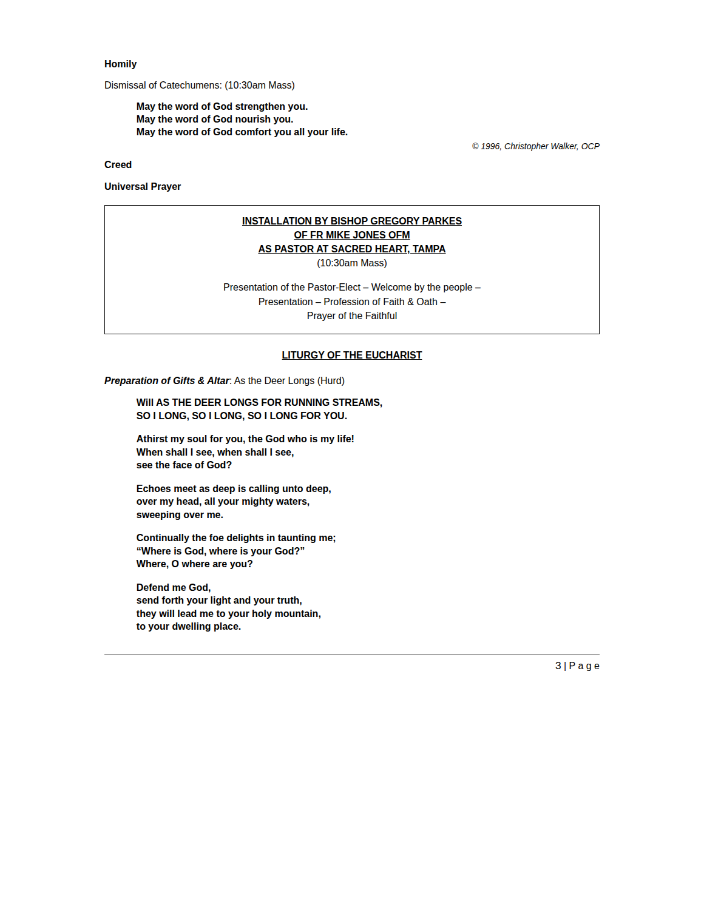Homily
Dismissal of Catechumens: (10:30am Mass)
May the word of God strengthen you.
May the word of God nourish you.
May the word of God comfort you all your life.
© 1996, Christopher Walker, OCP
Creed
Universal Prayer
INSTALLATION BY BISHOP GREGORY PARKES
OF FR MIKE JONES OFM
AS PASTOR AT SACRED HEART, TAMPA
(10:30am Mass)
Presentation of the Pastor-Elect – Welcome by the people –
Presentation – Profession of Faith & Oath –
Prayer of the Faithful
LITURGY OF THE EUCHARIST
Preparation of Gifts & Altar: As the Deer Longs (Hurd)
Will AS THE DEER LONGS FOR RUNNING STREAMS,
SO I LONG, SO I LONG, SO I LONG FOR YOU.
Athirst my soul for you, the God who is my life!
When shall I see, when shall I see,
see the face of God?
Echoes meet as deep is calling unto deep,
over my head, all your mighty waters,
sweeping over me.
Continually the foe delights in taunting me;
“Where is God, where is your God?”
Where, O where are you?
Defend me God,
send forth your light and your truth,
they will lead me to your holy mountain,
to your dwelling place.
3 | P a g e